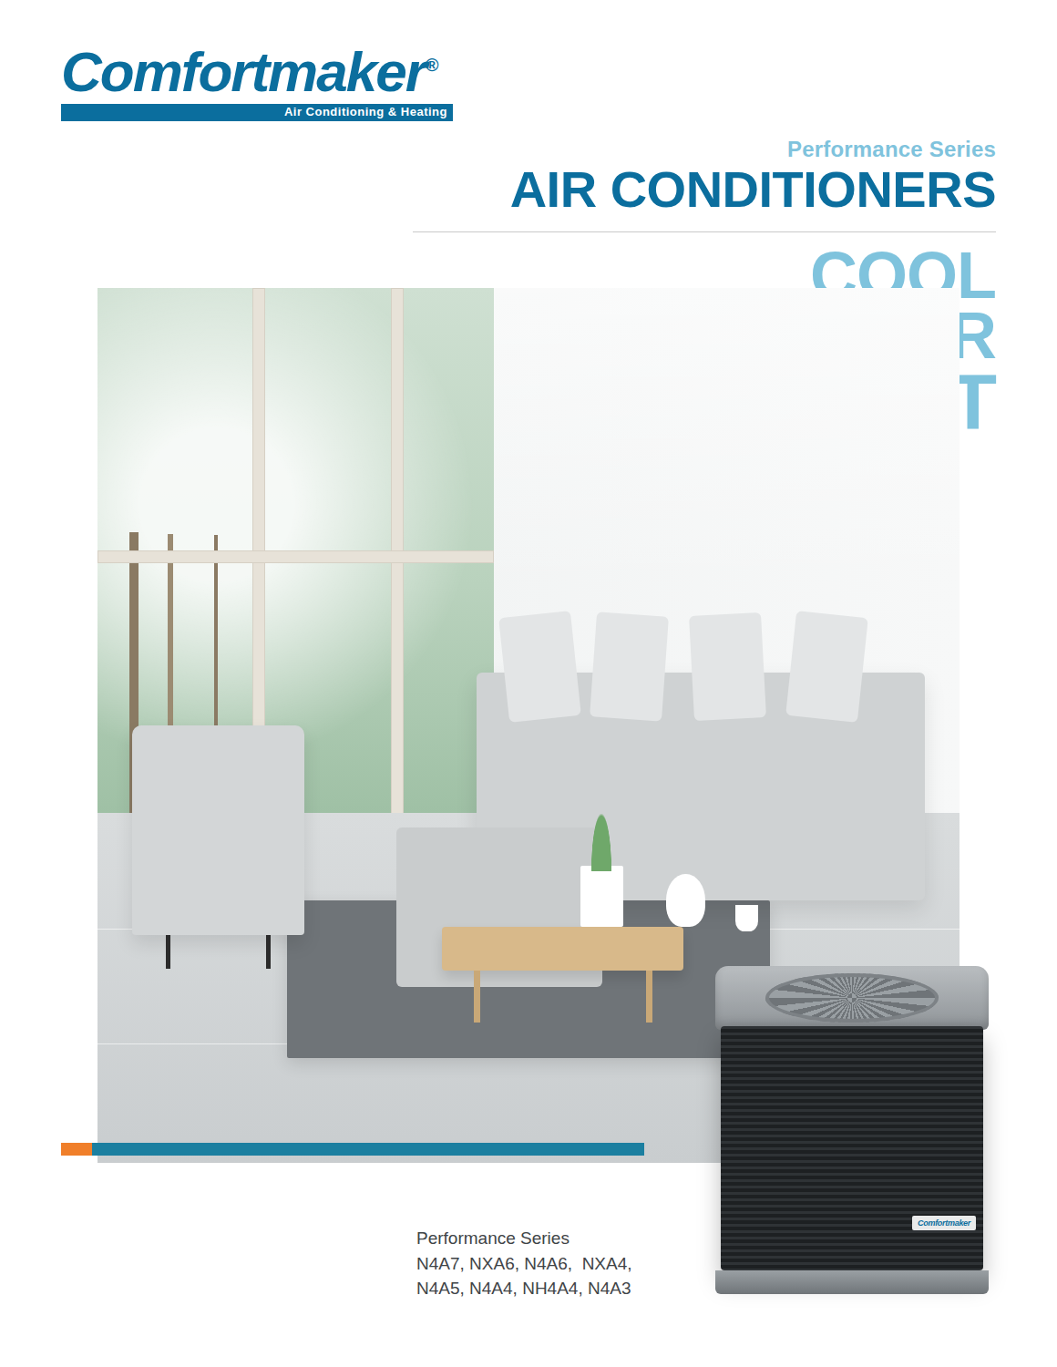Comfortmaker®
Air Conditioning & Heating
Performance Series
AIR CONDITIONERS
COOL INDOOR COMFORT
Comfortmaker
Performance Series
N4A7, NXA6, N4A6, NXA4,
N4A5, N4A4, NH4A4, N4A3